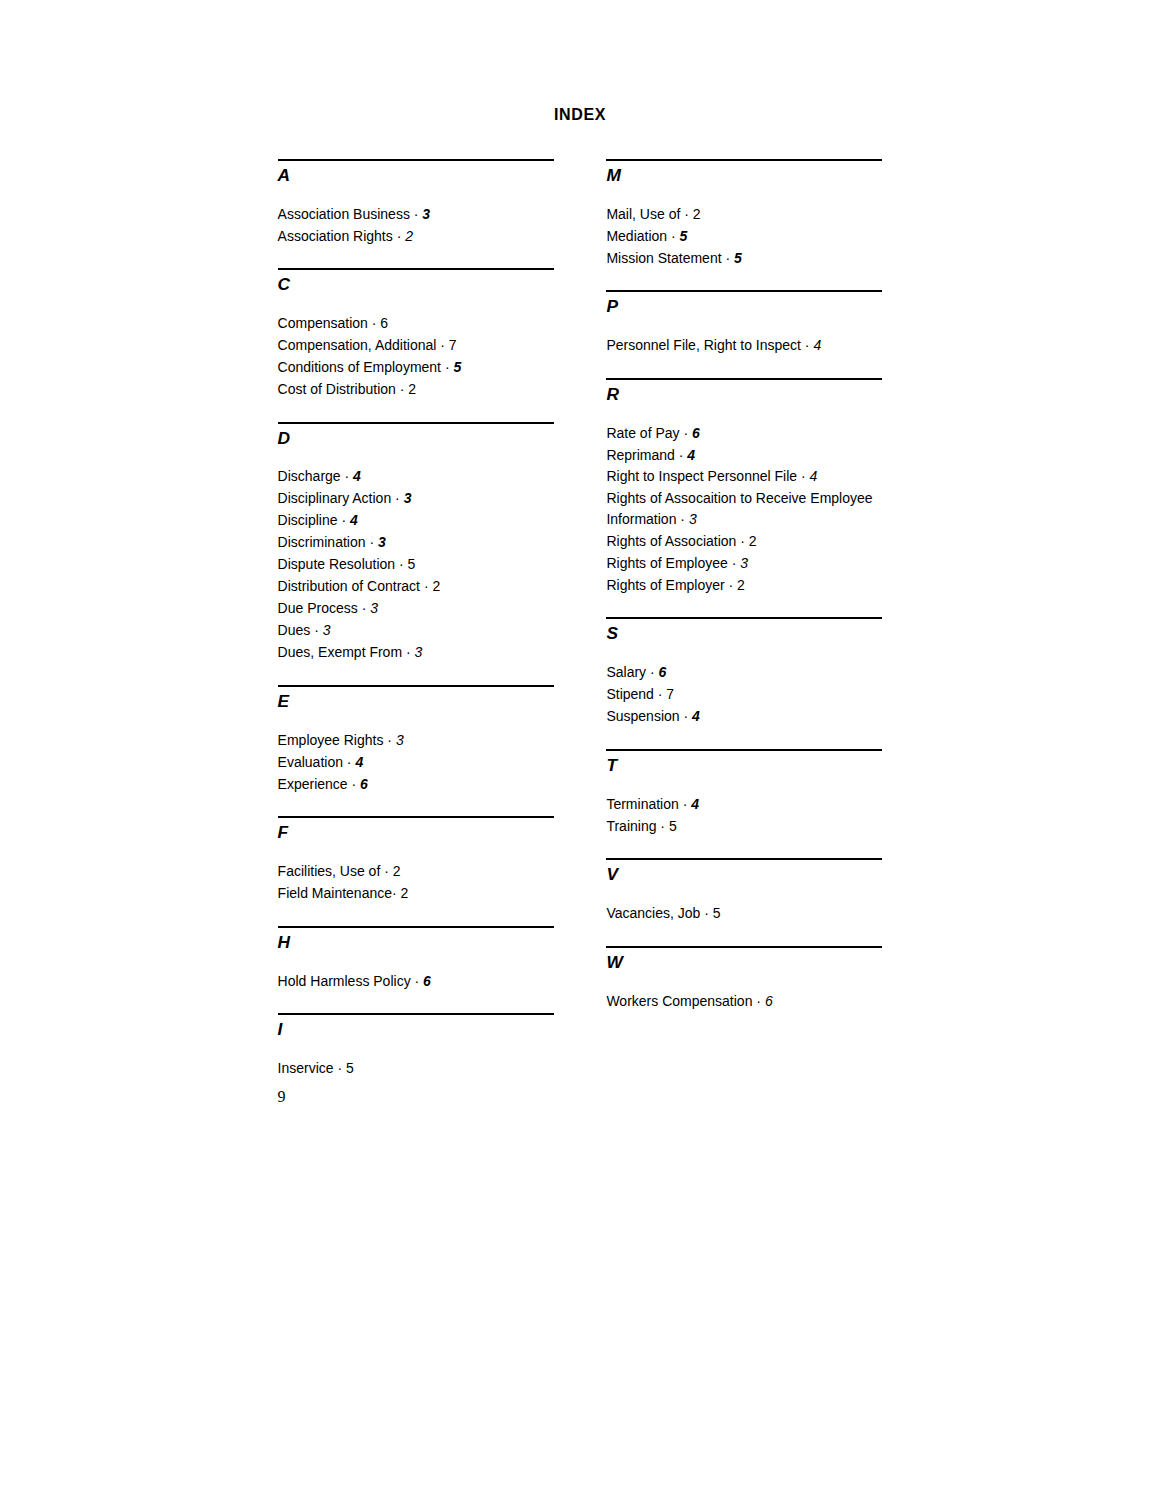INDEX
A
Association Business · 3
Association Rights · 2
C
Compensation · 6
Compensation, Additional · 7
Conditions of Employment · 5
Cost of Distribution · 2
D
Discharge · 4
Disciplinary Action · 3
Discipline · 4
Discrimination · 3
Dispute Resolution · 5
Distribution of Contract · 2
Due Process · 3
Dues · 3
Dues, Exempt From · 3
E
Employee Rights · 3
Evaluation · 4
Experience · 6
F
Facilities, Use of · 2
Field Maintenance· 2
H
Hold Harmless Policy · 6
I
Inservice · 5
M
Mail, Use of · 2
Mediation · 5
Mission Statement · 5
P
Personnel File, Right to Inspect · 4
R
Rate of Pay · 6
Reprimand · 4
Right to Inspect Personnel File · 4
Rights of Assocaition to Receive Employee Information · 3
Rights of Association · 2
Rights of Employee · 3
Rights of Employer · 2
S
Salary · 6
Stipend · 7
Suspension · 4
T
Termination · 4
Training · 5
V
Vacancies, Job · 5
W
Workers Compensation · 6
9